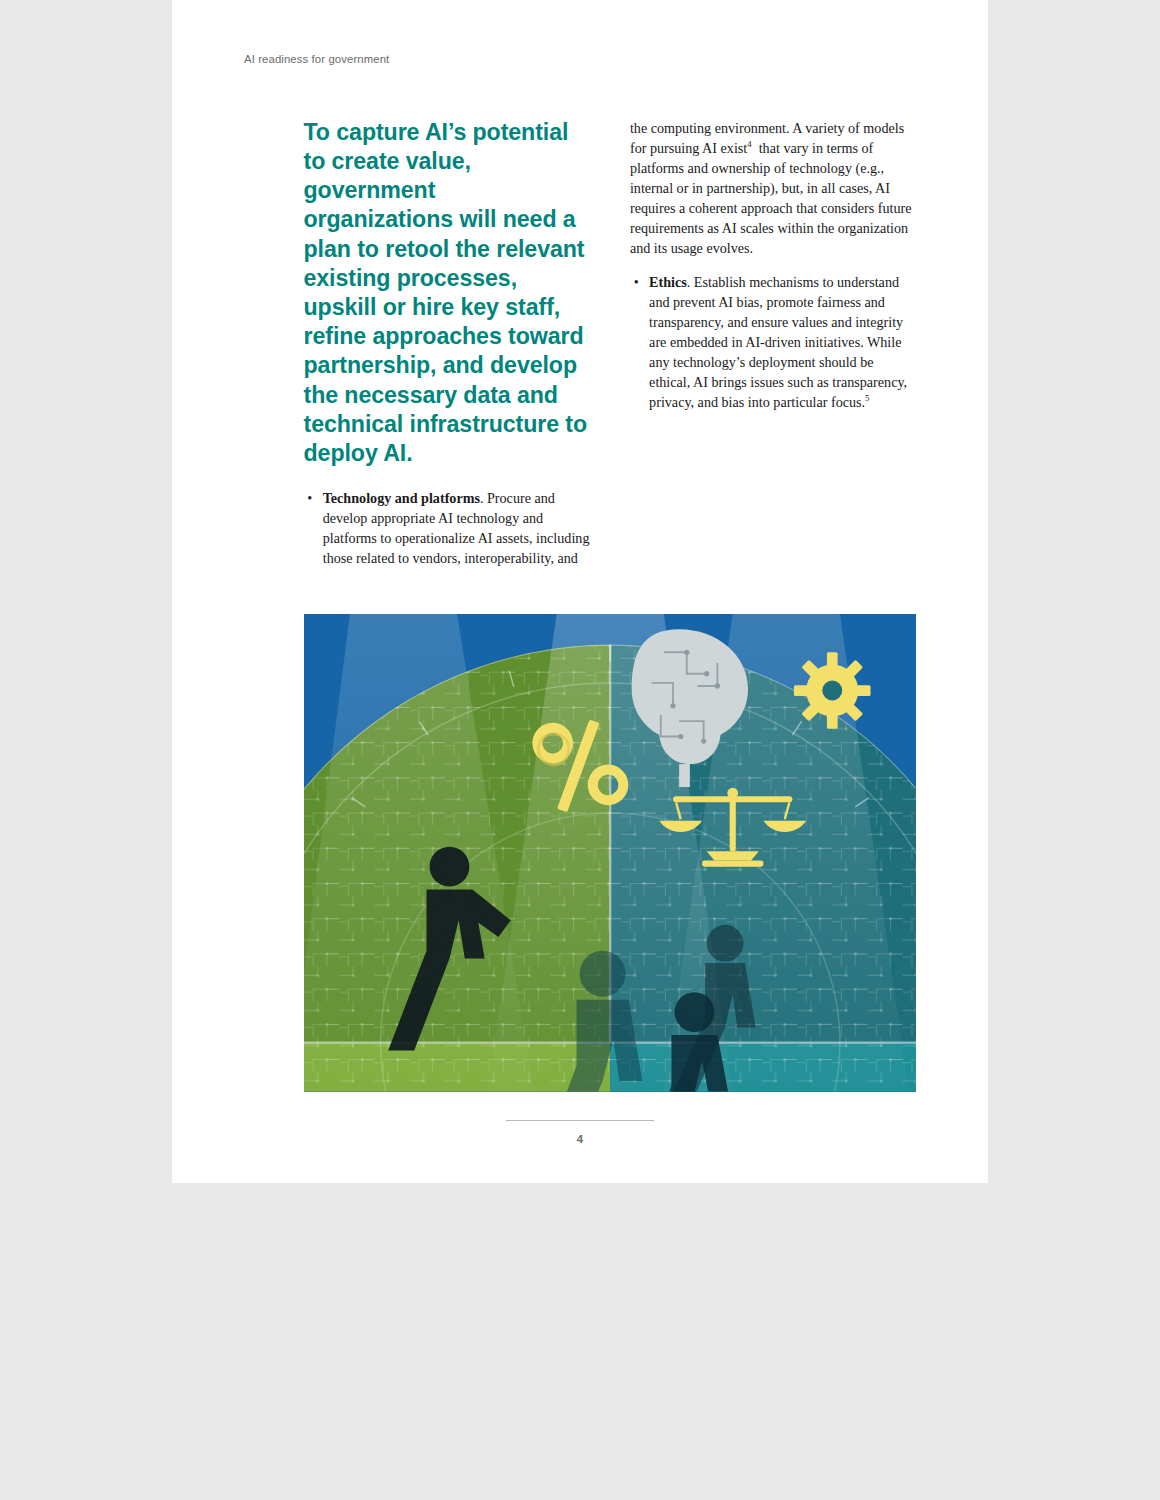AI readiness for government
To capture AI’s potential to create value, government organizations will need a plan to retool the relevant existing processes, upskill or hire key staff, refine approaches toward partnership, and develop the necessary data and technical infrastructure to deploy AI.
Technology and platforms. Procure and develop appropriate AI technology and platforms to operationalize AI assets, including those related to vendors, interoperability, and
the computing environment. A variety of models for pursuing AI exist4 that vary in terms of platforms and ownership of technology (e.g., internal or in partnership), but, in all cases, AI requires a coherent approach that considers future requirements as AI scales within the organization and its usage evolves.
Ethics. Establish mechanisms to understand and prevent AI bias, promote fairness and transparency, and ensure values and integrity are embedded in AI-driven initiatives. While any technology’s deployment should be ethical, AI brings issues such as transparency, privacy, and bias into particular focus.5
4